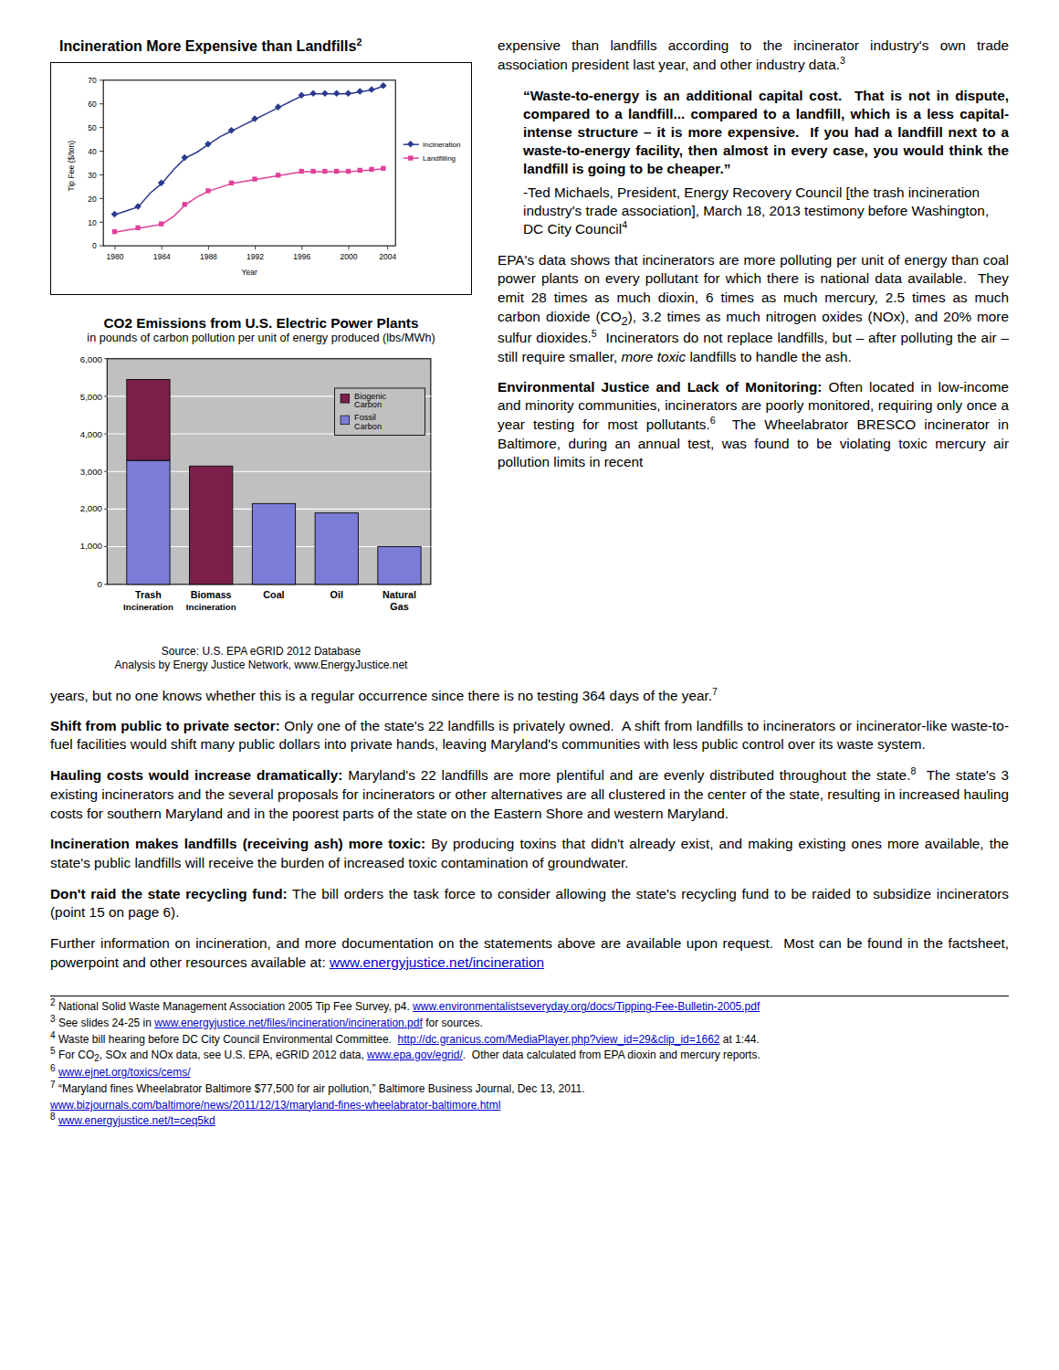Incineration More Expensive than Landfills2
70 60 50 40 30 20 10 0 Tip Fee ($/ton) 1980 1984 1988 1992 1996 2000 2004 Year Incineration Landfilling
CO2 Emissions from U.S. Electric Power Plants
in pounds of carbon pollution per unit of energy produced (lbs/MWh)
6,000 5,000 4,000 3,000 2,000 1,000 0 Biogenic Carbon Fossil Carbon Trash Biomass Coal Oil Natural Gas Incineration Incineration
Source: U.S. EPA eGRID 2012 Database
Analysis by Energy Justice Network, www.EnergyJustice.net
expensive than landfills according to the incinerator industry's own trade association president last year, and other industry data.3
“Waste-to-energy is an additional capital cost. That is not in dispute, compared to a landfill... compared to a landfill, which is a less capital-intense structure – it is more expensive. If you had a landfill next to a waste-to-energy facility, then almost in every case, you would think the landfill is going to be cheaper.” -Ted Michaels, President, Energy Recovery Council [the trash incineration industry's trade association], March 18, 2013 testimony before Washington, DC City Council4
EPA's data shows that incinerators are more polluting per unit of energy than coal power plants on every pollutant for which there is national data available. They emit 28 times as much dioxin, 6 times as much mercury, 2.5 times as much carbon dioxide (CO2), 3.2 times as much nitrogen oxides (NOx), and 20% more sulfur dioxides.5 Incinerators do not replace landfills, but – after polluting the air – still require smaller, more toxic landfills to handle the ash.
Environmental Justice and Lack of Monitoring: Often located in low-income and minority communities, incinerators are poorly monitored, requiring only once a year testing for most pollutants.6 The Wheelabrator BRESCO incinerator in Baltimore, during an annual test, was found to be violating toxic mercury air pollution limits in recent
years, but no one knows whether this is a regular occurrence since there is no testing 364 days of the year.7
Shift from public to private sector: Only one of the state's 22 landfills is privately owned. A shift from landfills to incinerators or incinerator-like waste-to-fuel facilities would shift many public dollars into private hands, leaving Maryland's communities with less public control over its waste system.
Hauling costs would increase dramatically: Maryland's 22 landfills are more plentiful and are evenly distributed throughout the state.8 The state's 3 existing incinerators and the several proposals for incinerators or other alternatives are all clustered in the center of the state, resulting in increased hauling costs for southern Maryland and in the poorest parts of the state on the Eastern Shore and western Maryland.
Incineration makes landfills (receiving ash) more toxic: By producing toxins that didn't already exist, and making existing ones more available, the state's public landfills will receive the burden of increased toxic contamination of groundwater.
Don't raid the state recycling fund: The bill orders the task force to consider allowing the state's recycling fund to be raided to subsidize incinerators (point 15 on page 6).
Further information on incineration, and more documentation on the statements above are available upon request. Most can be found in the factsheet, powerpoint and other resources available at: www.energyjustice.net/incineration
2 National Solid Waste Management Association 2005 Tip Fee Survey, p4. www.environmentalistseveryday.org/docs/Tipping-Fee-Bulletin-2005.pdf
3 See slides 24-25 in www.energyjustice.net/files/incineration/incineration.pdf for sources.
4 Waste bill hearing before DC City Council Environmental Committee. http://dc.granicus.com/MediaPlayer.php?view_id=29&clip_id=1662 at 1:44.
5 For CO2, SOx and NOx data, see U.S. EPA, eGRID 2012 data, www.epa.gov/egrid/. Other data calculated from EPA dioxin and mercury reports.
6 www.ejnet.org/toxics/cems/
7 “Maryland fines Wheelabrator Baltimore $77,500 for air pollution,” Baltimore Business Journal, Dec 13, 2011.
www.bizjournals.com/baltimore/news/2011/12/13/maryland-fines-wheelabrator-baltimore.html
8 www.energyjustice.net/t=ceq5kd